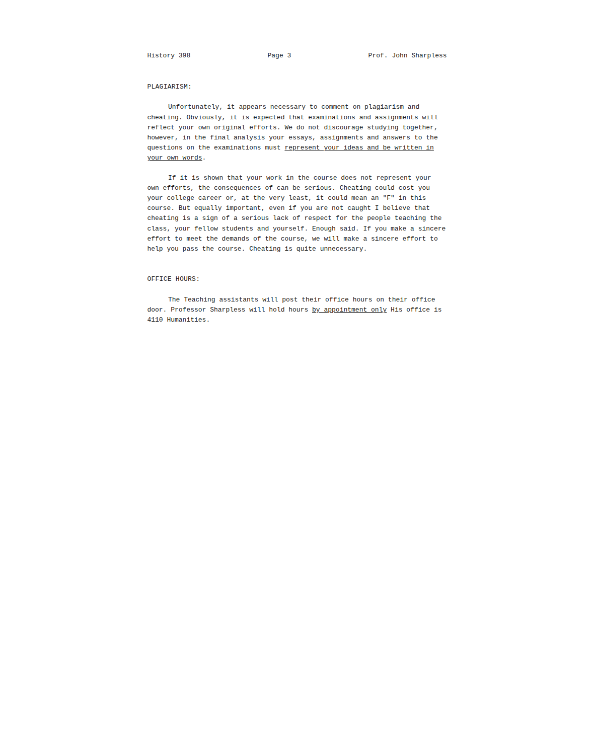History 398 Page 3 Prof. John Sharpless
PLAGIARISM:
Unfortunately, it appears necessary to comment on plagiarism and cheating. Obviously, it is expected that examinations and assignments will reflect your own original efforts. We do not discourage studying together, however, in the final analysis your essays, assignments and answers to the questions on the examinations must represent your ideas and be written in your own words.
If it is shown that your work in the course does not represent your own efforts, the consequences of can be serious. Cheating could cost you your college career or, at the very least, it could mean an "F" in this course. But equally important, even if you are not caught I believe that cheating is a sign of a serious lack of respect for the people teaching the class, your fellow students and yourself. Enough said. If you make a sincere effort to meet the demands of the course, we will make a sincere effort to help you pass the course. Cheating is quite unnecessary.
OFFICE HOURS:
The Teaching assistants will post their office hours on their office door. Professor Sharpless will hold hours by appointment only His office is 4110 Humanities.